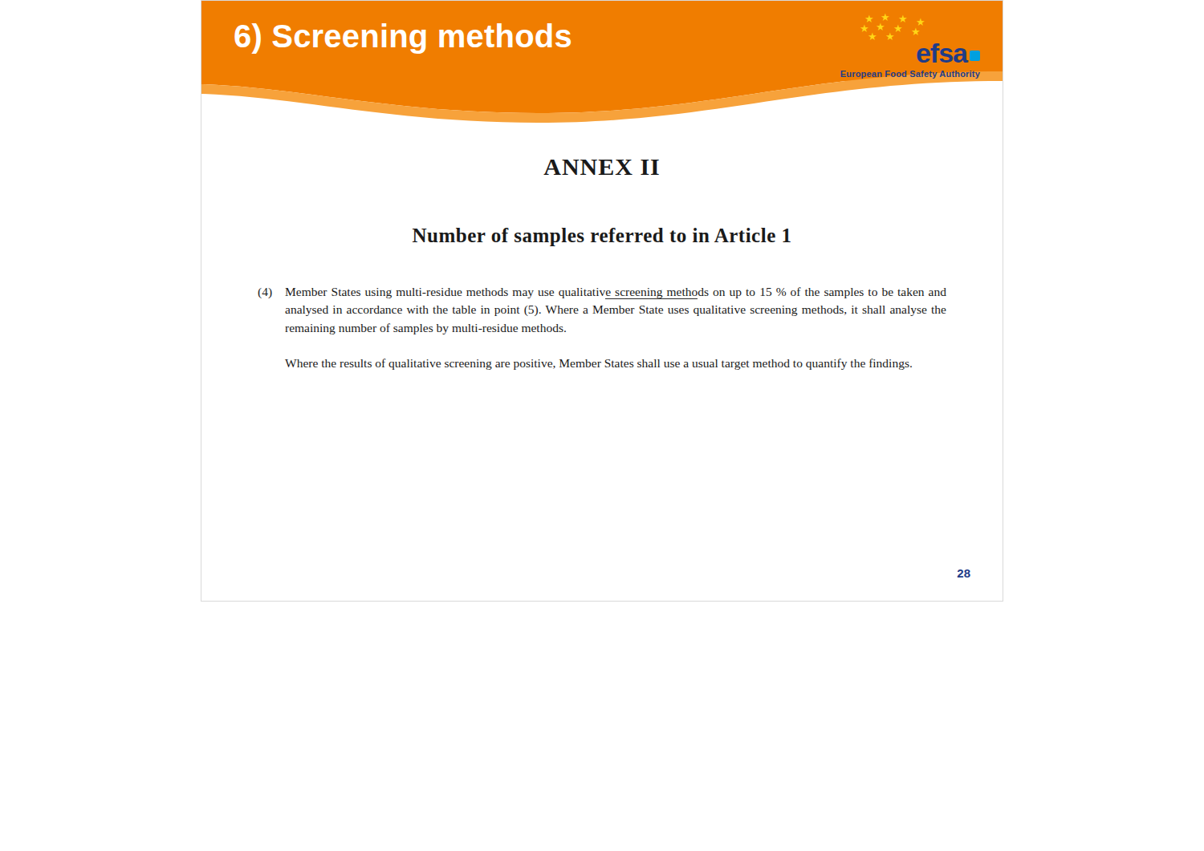6) Screening methods
★ ★ ★ ★ ★ ★ ★ ★ ★ ★
efsa
European Food Safety Authority
ANNEX II
Number of samples referred to in Article 1
(4) Member States using multi-residue methods may use qualitative screening methods on up to 15 % of the samples to be taken and analysed in accordance with the table in point (5). Where a Member State uses qualitative screening methods, it shall analyse the remaining number of samples by multi-residue methods.
Where the results of qualitative screening are positive, Member States shall use a usual target method to quantify the findings.
28